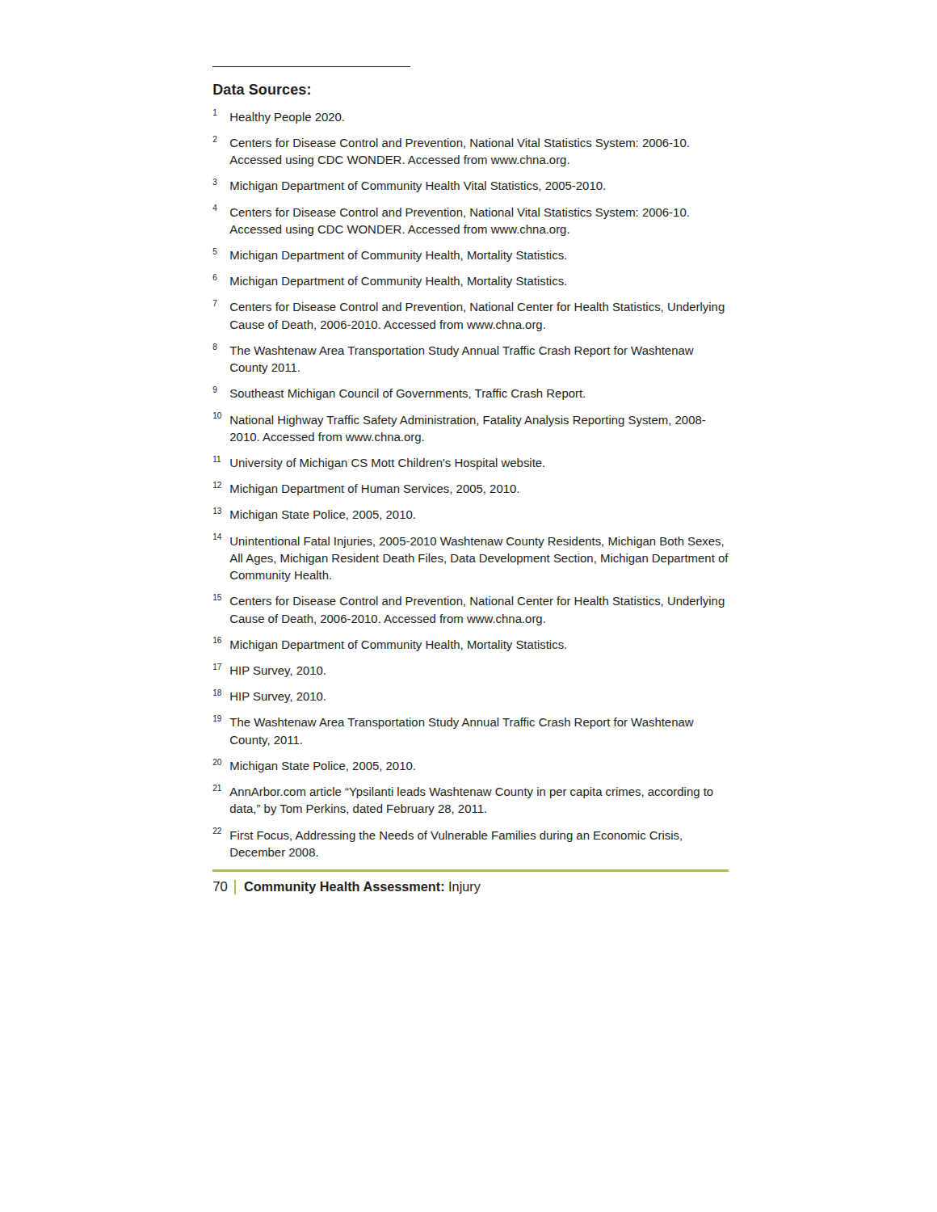Data Sources:
1 Healthy People 2020.
2 Centers for Disease Control and Prevention, National Vital Statistics System: 2006-10. Accessed using CDC WONDER. Accessed from www.chna.org.
3 Michigan Department of Community Health Vital Statistics, 2005-2010.
4 Centers for Disease Control and Prevention, National Vital Statistics System: 2006-10. Accessed using CDC WONDER. Accessed from www.chna.org.
5 Michigan Department of Community Health, Mortality Statistics.
6 Michigan Department of Community Health, Mortality Statistics.
7 Centers for Disease Control and Prevention, National Center for Health Statistics, Underlying Cause of Death, 2006-2010. Accessed from www.chna.org.
8 The Washtenaw Area Transportation Study Annual Traffic Crash Report for Washtenaw County 2011.
9 Southeast Michigan Council of Governments, Traffic Crash Report.
10 National Highway Traffic Safety Administration, Fatality Analysis Reporting System, 2008-2010. Accessed from www.chna.org.
11 University of Michigan CS Mott Children's Hospital website.
12 Michigan Department of Human Services, 2005, 2010.
13 Michigan State Police, 2005, 2010.
14 Unintentional Fatal Injuries, 2005-2010 Washtenaw County Residents, Michigan Both Sexes, All Ages, Michigan Resident Death Files, Data Development Section, Michigan Department of Community Health.
15 Centers for Disease Control and Prevention, National Center for Health Statistics, Underlying Cause of Death, 2006-2010. Accessed from www.chna.org.
16 Michigan Department of Community Health, Mortality Statistics.
17 HIP Survey, 2010.
18 HIP Survey, 2010.
19 The Washtenaw Area Transportation Study Annual Traffic Crash Report for Washtenaw County, 2011.
20 Michigan State Police, 2005, 2010.
21 AnnArbor.com article “Ypsilanti leads Washtenaw County in per capita crimes, according to data,” by Tom Perkins, dated February 28, 2011.
22 First Focus, Addressing the Needs of Vulnerable Families during an Economic Crisis, December 2008.
70
Community Health Assessment: Injury